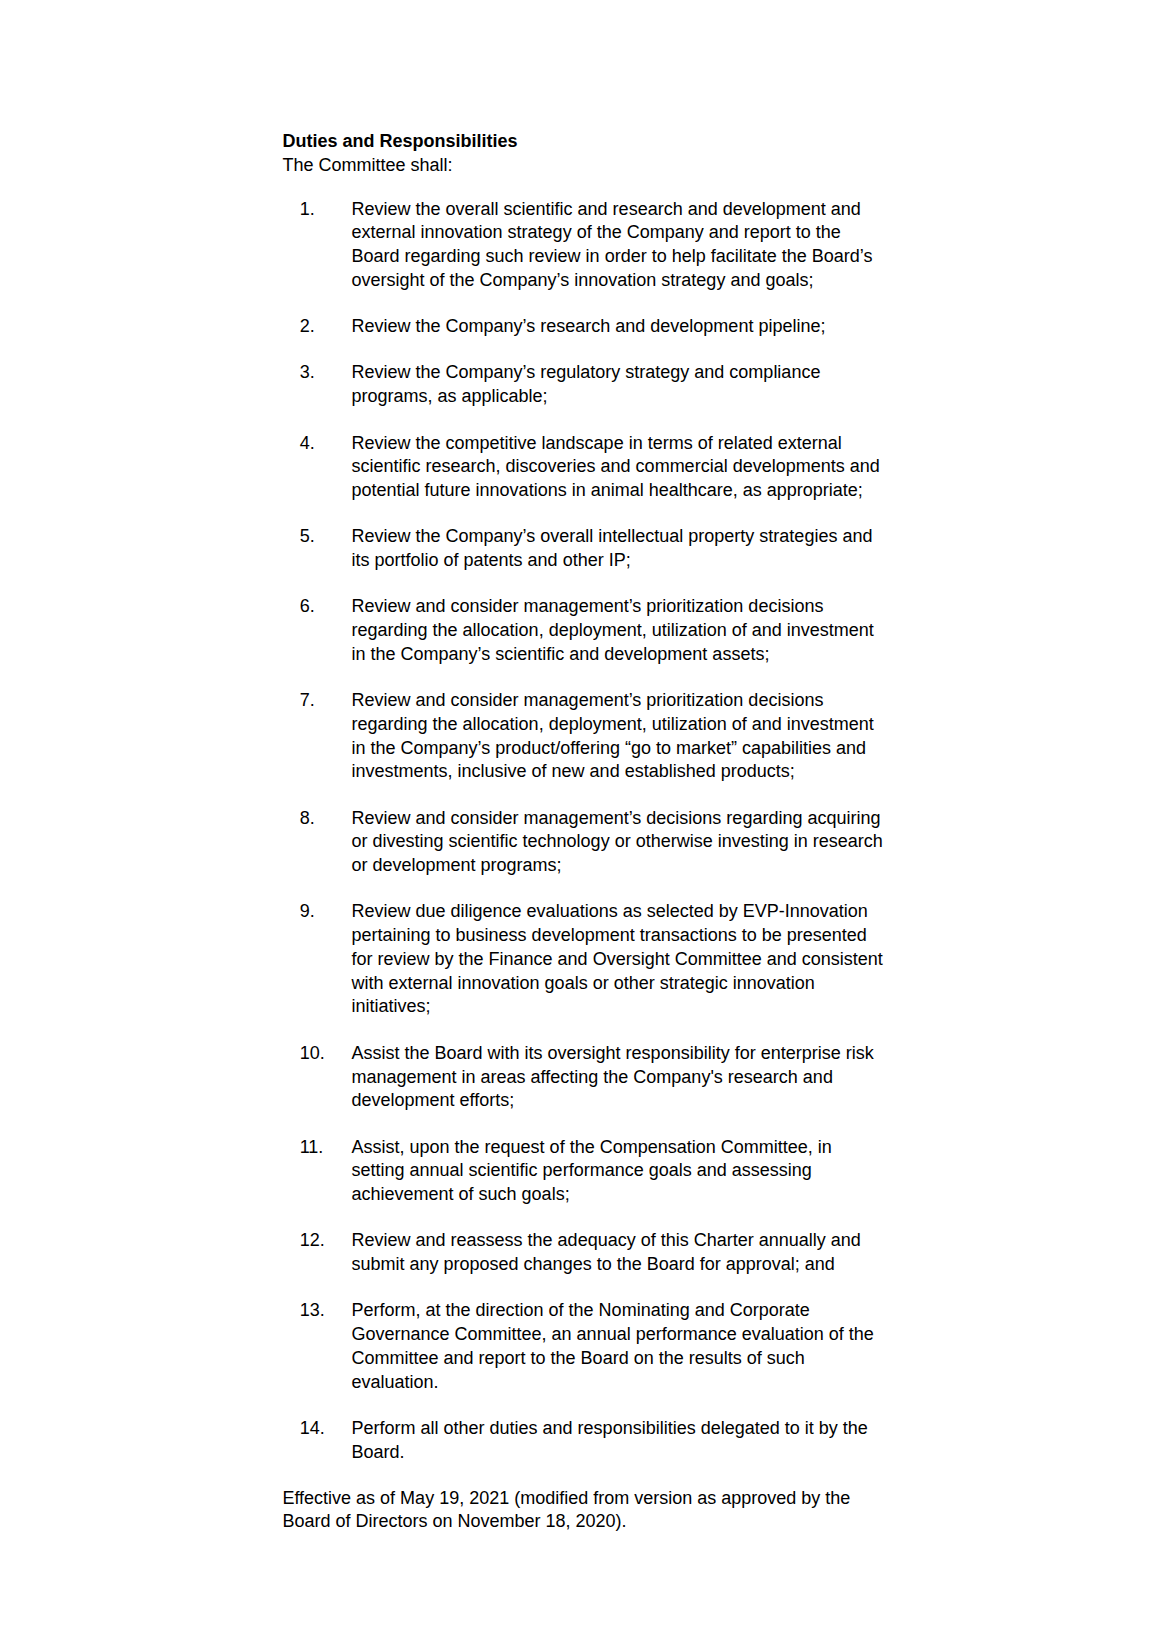Duties and Responsibilities
The Committee shall:
1. Review the overall scientific and research and development and external innovation strategy of the Company and report to the Board regarding such review in order to help facilitate the Board’s oversight of the Company’s innovation strategy and goals;
2. Review the Company’s research and development pipeline;
3. Review the Company’s regulatory strategy and compliance programs, as applicable;
4. Review the competitive landscape in terms of related external scientific research, discoveries and commercial developments and potential future innovations in animal healthcare, as appropriate;
5. Review the Company’s overall intellectual property strategies and its portfolio of patents and other IP;
6. Review and consider management’s prioritization decisions regarding the allocation, deployment, utilization of and investment in the Company’s scientific and development assets;
7. Review and consider management’s prioritization decisions regarding the allocation, deployment, utilization of and investment in the Company’s product/offering “go to market” capabilities and investments, inclusive of new and established products;
8. Review and consider management’s decisions regarding acquiring or divesting scientific technology or otherwise investing in research or development programs;
9. Review due diligence evaluations as selected by EVP-Innovation pertaining to business development transactions to be presented for review by the Finance and Oversight Committee and consistent with external innovation goals or other strategic innovation initiatives;
10. Assist the Board with its oversight responsibility for enterprise risk management in areas affecting the Company's research and development efforts;
11. Assist, upon the request of the Compensation Committee, in setting annual scientific performance goals and assessing achievement of such goals;
12. Review and reassess the adequacy of this Charter annually and submit any proposed changes to the Board for approval; and
13. Perform, at the direction of the Nominating and Corporate Governance Committee, an annual performance evaluation of the Committee and report to the Board on the results of such evaluation.
14. Perform all other duties and responsibilities delegated to it by the Board.
Effective as of May 19, 2021 (modified from version as approved by the Board of Directors on November 18, 2020).